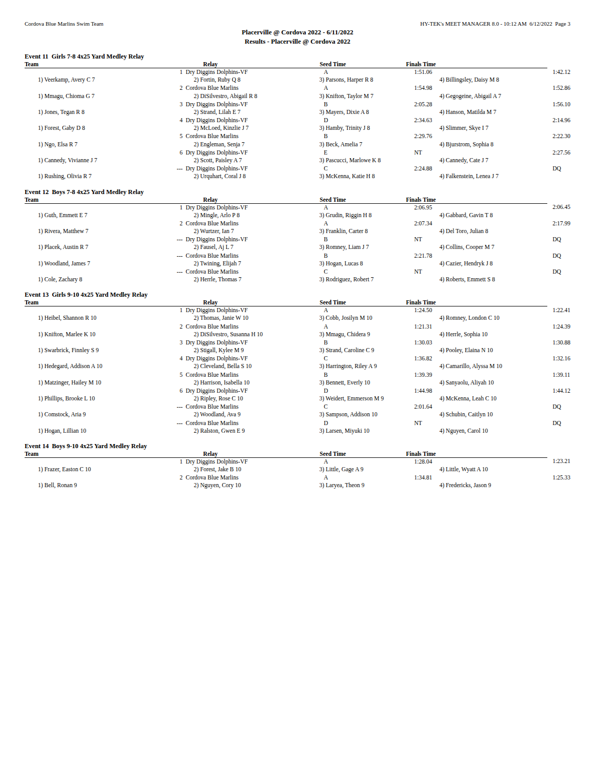Cordova Blue Marlins Swim Team
HY-TEK's MEET MANAGER 8.0 - 10:12 AM 6/12/2022 Page 3
Placerville @ Cordova 2022 - 6/11/2022
Results - Placerville @ Cordova 2022
Event 11 Girls 7-8 4x25 Yard Medley Relay
| Team | Relay | Seed Time | Finals Time |
| --- | --- | --- | --- |
| 1 | Dry Diggins Dolphins-VF | A | 1:51.06 | 1:42.12 |
| 1) Veerkamp, Avery C 7 2) Fortin, Ruby Q 8 3) Parsons, Harper R 8 4) Billingsley, Daisy M 8 |
| 2 | Cordova Blue Marlins | A | 1:54.98 | 1:52.86 |
| 1) Mmagu, Chioma G 7 2) DiSilvestro, Abigail R 8 3) Knifton, Taylor M 7 4) Gegogeine, Abigail A 7 |
| 3 | Dry Diggins Dolphins-VF | B | 2:05.28 | 1:56.10 |
| 1) Jones, Tegan R 8 2) Strand, Lilah E 7 3) Mayers, Dixie A 8 4) Hanson, Matilda M 7 |
| 4 | Dry Diggins Dolphins-VF | D | 2:34.63 | 2:14.96 |
| 1) Forest, Gaby D 8 2) McLoed, Kinzlie J 7 3) Hamby, Trinity J 8 4) Slimmer, Skye I 7 |
| 5 | Cordova Blue Marlins | B | 2:29.76 | 2:22.30 |
| 1) Ngo, Elsa R 7 2) Engleman, Senja 7 3) Beck, Amelia 7 4) Bjurstrom, Sophia 8 |
| 6 | Dry Diggins Dolphins-VF | E | NT | 2:27.56 |
| 1) Cannedy, Vivianne J 7 2) Scott, Paisley A 7 3) Pascucci, Marlowe K 8 4) Cannedy, Cate J 7 |
| --- | Dry Diggins Dolphins-VF | C | 2:24.88 | DQ |
| 1) Rushing, Olivia R 7 2) Urquhart, Coral J 8 3) McKenna, Katie H 8 4) Falkenstein, Lenea J 7 |
Event 12 Boys 7-8 4x25 Yard Medley Relay
| Team | Relay | Seed Time | Finals Time |
| --- | --- | --- | --- |
| 1 | Dry Diggins Dolphins-VF | A | 2:06.95 | 2:06.45 |
| 1) Guth, Emmett E 7 2) Mingle, Arlo P 8 3) Grudin, Riggin H 8 4) Gabbard, Gavin T 8 |
| 2 | Cordova Blue Marlins | A | 2:07.34 | 2:17.99 |
| 1) Rivera, Matthew 7 2) Wurtzer, Ian 7 3) Franklin, Carter 8 4) Del Toro, Julian 8 |
| --- | Dry Diggins Dolphins-VF | B | NT | DQ |
| 1) Placek, Austin R 7 2) Fausel, Aj L 7 3) Romney, Liam J 7 4) Collins, Cooper M 7 |
| --- | Cordova Blue Marlins | B | 2:21.78 | DQ |
| 1) Woodland, James 7 2) Twining, Elijah 7 3) Hogan, Lucas 8 4) Cazier, Hendryk J 8 |
| --- | Cordova Blue Marlins | C | NT | DQ |
| 1) Cole, Zachary 8 2) Herrle, Thomas 7 3) Rodriguez, Robert 7 4) Roberts, Emmett S 8 |
Event 13 Girls 9-10 4x25 Yard Medley Relay
| Team | Relay | Seed Time | Finals Time |
| --- | --- | --- | --- |
| 1 | Dry Diggins Dolphins-VF | A | 1:24.50 | 1:22.41 |
| 1) Heibel, Shannon R 10 2) Thomas, Janie W 10 3) Cobb, Josilyn M 10 4) Romney, London C 10 |
| 2 | Cordova Blue Marlins | A | 1:21.31 | 1:24.39 |
| 1) Knifton, Marlee K 10 2) DiSilvestro, Susanna H 10 3) Mmagu, Chidera 9 4) Herrle, Sophia 10 |
| 3 | Dry Diggins Dolphins-VF | B | 1:30.03 | 1:30.88 |
| 1) Swarbrick, Finnley S 9 2) Stigall, Kylee M 9 3) Strand, Caroline C 9 4) Pooley, Elaina N 10 |
| 4 | Dry Diggins Dolphins-VF | C | 1:36.82 | 1:32.16 |
| 1) Hedegard, Addison A 10 2) Cleveland, Bella S 10 3) Harrington, Riley A 9 4) Camarillo, Alyssa M 10 |
| 5 | Cordova Blue Marlins | B | 1:39.39 | 1:39.11 |
| 1) Matzinger, Hailey M 10 2) Harrison, Isabella 10 3) Bennett, Everly 10 4) Sanyaolu, Aliyah 10 |
| 6 | Dry Diggins Dolphins-VF | D | 1:44.98 | 1:44.12 |
| 1) Phillips, Brooke L 10 2) Ripley, Rose C 10 3) Weidert, Emmerson M 9 4) McKenna, Leah C 10 |
| --- | Cordova Blue Marlins | C | 2:01.64 | DQ |
| 1) Comstock, Aria 9 2) Woodland, Ava 9 3) Sampson, Addison 10 4) Schubin, Caitlyn 10 |
| --- | Cordova Blue Marlins | D | NT | DQ |
| 1) Hogan, Lillian 10 2) Ralston, Gwen E 9 3) Larsen, Miyuki 10 4) Nguyen, Carol 10 |
Event 14 Boys 9-10 4x25 Yard Medley Relay
| Team | Relay | Seed Time | Finals Time |
| --- | --- | --- | --- |
| 1 | Dry Diggins Dolphins-VF | A | 1:28.04 | 1:23.21 |
| 1) Frazer, Easton C 10 2) Forest, Jake B 10 3) Little, Gage A 9 4) Little, Wyatt A 10 |
| 2 | Cordova Blue Marlins | A | 1:34.81 | 1:25.33 |
| 1) Bell, Ronan 9 2) Nguyen, Cory 10 3) Laryea, Theon 9 4) Fredericks, Jason 9 |